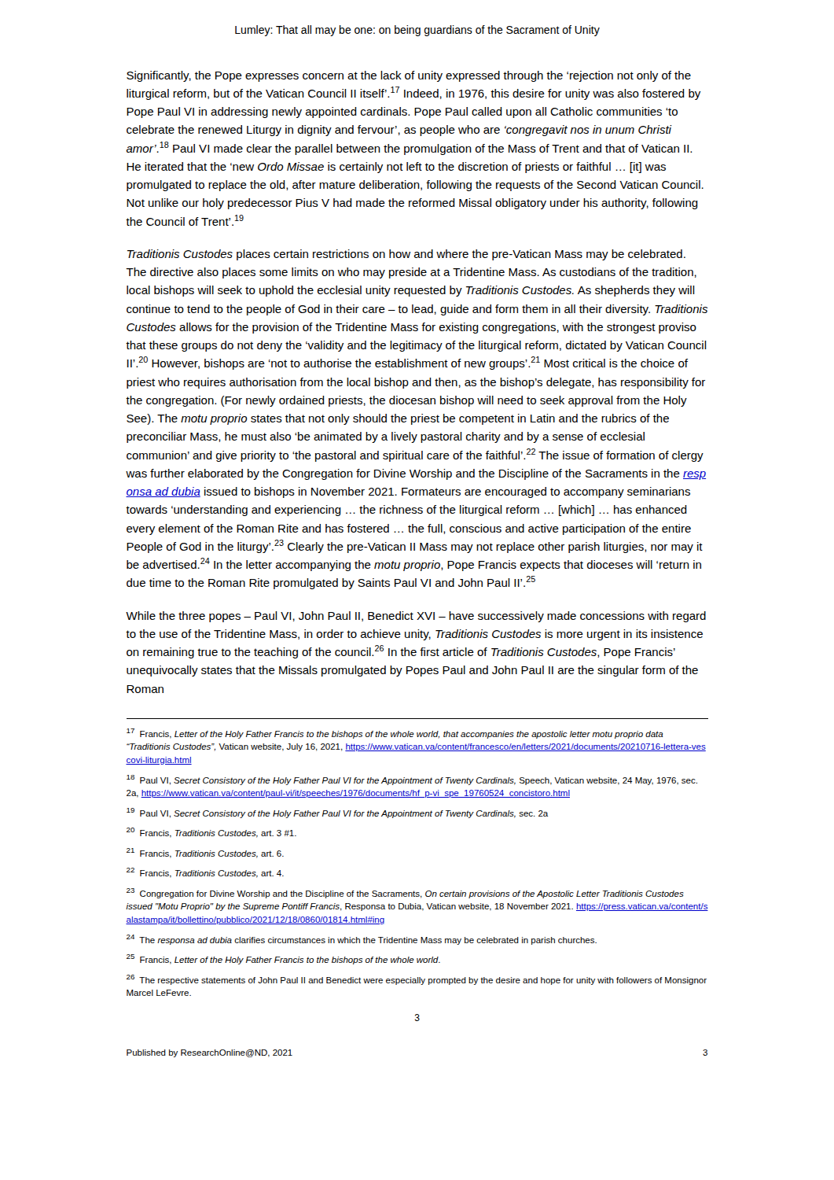Lumley: That all may be one: on being guardians of the Sacrament of Unity
Significantly, the Pope expresses concern at the lack of unity expressed through the ‘rejection not only of the liturgical reform, but of the Vatican Council II itself’.17 Indeed, in 1976, this desire for unity was also fostered by Pope Paul VI in addressing newly appointed cardinals. Pope Paul called upon all Catholic communities ‘to celebrate the renewed Liturgy in dignity and fervour’, as people who are ‘congregavit nos in unum Christi amor’.18 Paul VI made clear the parallel between the promulgation of the Mass of Trent and that of Vatican II. He iterated that the ‘new Ordo Missae is certainly not left to the discretion of priests or faithful … [it] was promulgated to replace the old, after mature deliberation, following the requests of the Second Vatican Council. Not unlike our holy predecessor Pius V had made the reformed Missal obligatory under his authority, following the Council of Trent’.19
Traditionis Custodes places certain restrictions on how and where the pre-Vatican Mass may be celebrated. The directive also places some limits on who may preside at a Tridentine Mass. As custodians of the tradition, local bishops will seek to uphold the ecclesial unity requested by Traditionis Custodes. As shepherds they will continue to tend to the people of God in their care – to lead, guide and form them in all their diversity. Traditionis Custodes allows for the provision of the Tridentine Mass for existing congregations, with the strongest proviso that these groups do not deny the ‘validity and the legitimacy of the liturgical reform, dictated by Vatican Council II’.20 However, bishops are ‘not to authorise the establishment of new groups’.21 Most critical is the choice of priest who requires authorisation from the local bishop and then, as the bishop’s delegate, has responsibility for the congregation. (For newly ordained priests, the diocesan bishop will need to seek approval from the Holy See). The motu proprio states that not only should the priest be competent in Latin and the rubrics of the preconciliar Mass, he must also ‘be animated by a lively pastoral charity and by a sense of ecclesial communion’ and give priority to ‘the pastoral and spiritual care of the faithful’.22 The issue of formation of clergy was further elaborated by the Congregation for Divine Worship and the Discipline of the Sacraments in the responsa ad dubia issued to bishops in November 2021. Formateurs are encouraged to accompany seminarians towards ‘understanding and experiencing … the richness of the liturgical reform … [which] … has enhanced every element of the Roman Rite and has fostered … the full, conscious and active participation of the entire People of God in the liturgy’.23 Clearly the pre-Vatican II Mass may not replace other parish liturgies, nor may it be advertised.24 In the letter accompanying the motu proprio, Pope Francis expects that dioceses will ‘return in due time to the Roman Rite promulgated by Saints Paul VI and John Paul II’.25
While the three popes – Paul VI, John Paul II, Benedict XVI – have successively made concessions with regard to the use of the Tridentine Mass, in order to achieve unity, Traditionis Custodes is more urgent in its insistence on remaining true to the teaching of the council.26 In the first article of Traditionis Custodes, Pope Francis’ unequivocally states that the Missals promulgated by Popes Paul and John Paul II are the singular form of the Roman
17 Francis, Letter of the Holy Father Francis to the bishops of the whole world, that accompanies the apostolic letter motu proprio data “Traditionis Custodes”, Vatican website, July 16, 2021, https://www.vatican.va/content/francesco/en/letters/2021/documents/20210716-lettera-vescovi-liturgia.html
18 Paul VI, Secret Consistory of the Holy Father Paul VI for the Appointment of Twenty Cardinals, Speech, Vatican website, 24 May, 1976, sec. 2a, https://www.vatican.va/content/paul-vi/it/speeches/1976/documents/hf_p-vi_spe_19760524_concistoro.html
19 Paul VI, Secret Consistory of the Holy Father Paul VI for the Appointment of Twenty Cardinals, sec. 2a
20 Francis, Traditionis Custodes, art. 3 #1.
21 Francis, Traditionis Custodes, art. 6.
22 Francis, Traditionis Custodes, art. 4.
23 Congregation for Divine Worship and the Discipline of the Sacraments, On certain provisions of the Apostolic Letter Traditionis Custodes issued "Motu Proprio" by the Supreme Pontiff Francis, Responsa to Dubia, Vatican website, 18 November 2021. https://press.vatican.va/content/salastampa/it/bollettino/pubblico/2021/12/18/0860/01814.html#ing
24 The responsa ad dubia clarifies circumstances in which the Tridentine Mass may be celebrated in parish churches.
25 Francis, Letter of the Holy Father Francis to the bishops of the whole world.
26 The respective statements of John Paul II and Benedict were especially prompted by the desire and hope for unity with followers of Monsignor Marcel LeFevre.
3
Published by ResearchOnline@ND, 2021 3